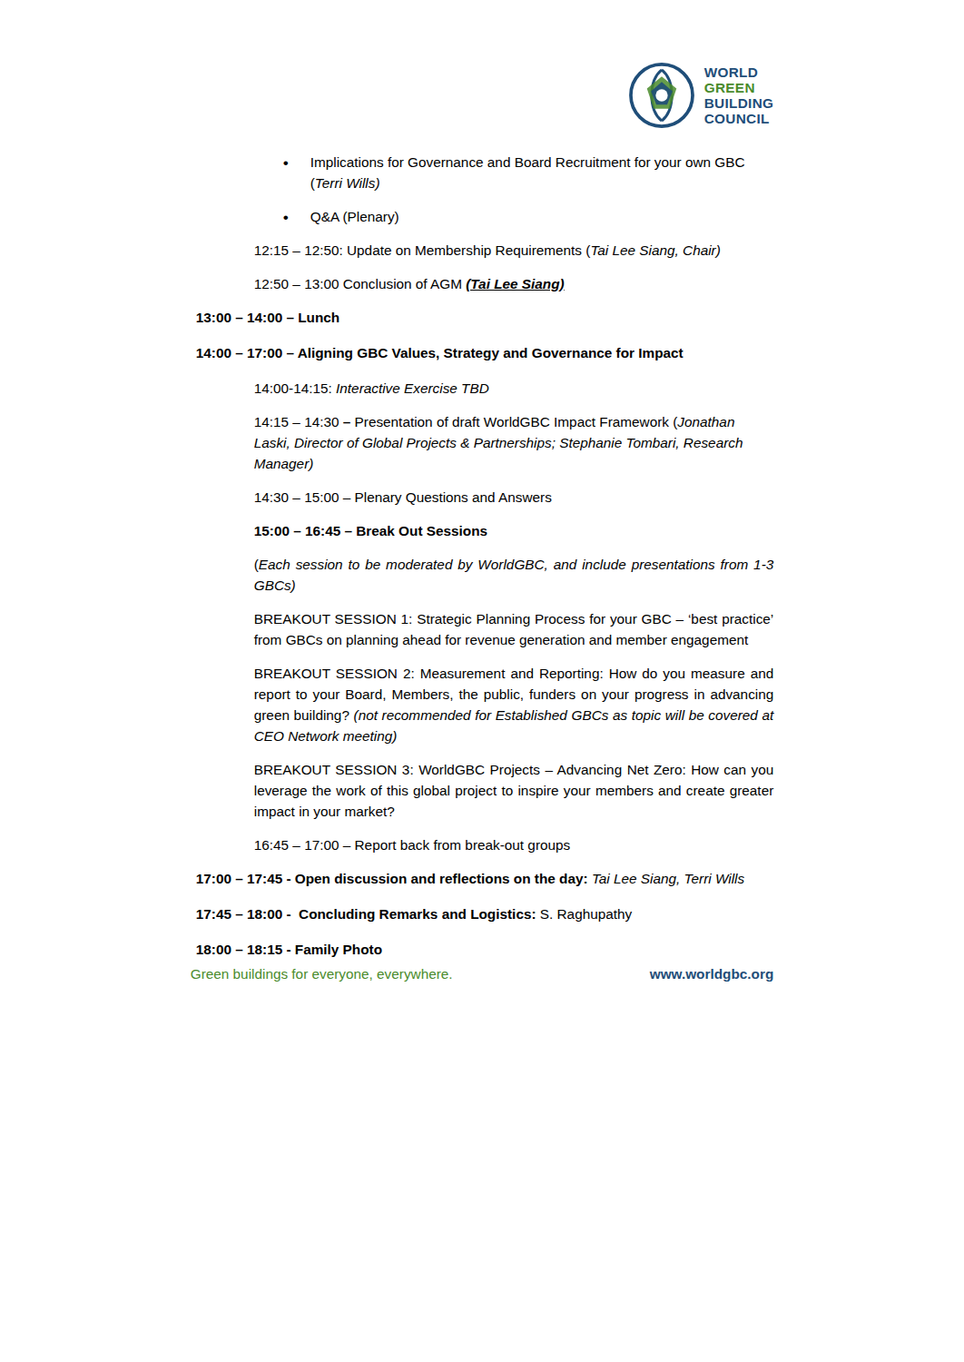World
Green
Building
Council
Implications for Governance and Board Recruitment for your own GBC (Terri Wills)
Q&A (Plenary)
12:15 – 12:50: Update on Membership Requirements (Tai Lee Siang, Chair)
12:50 – 13:00 Conclusion of AGM (Tai Lee Siang)
13:00 – 14:00 – Lunch
14:00 – 17:00 – Aligning GBC Values, Strategy and Governance for Impact
14:00-14:15: Interactive Exercise TBD
14:15 – 14:30 – Presentation of draft WorldGBC Impact Framework (Jonathan Laski, Director of Global Projects & Partnerships; Stephanie Tombari, Research Manager)
14:30 – 15:00 – Plenary Questions and Answers
15:00 – 16:45 – Break Out Sessions
(Each session to be moderated by WorldGBC, and include presentations from 1-3 GBCs)
BREAKOUT SESSION 1: Strategic Planning Process for your GBC – ‘best practice’ from GBCs on planning ahead for revenue generation and member engagement
BREAKOUT SESSION 2: Measurement and Reporting: How do you measure and report to your Board, Members, the public, funders on your progress in advancing green building? (not recommended for Established GBCs as topic will be covered at CEO Network meeting)
BREAKOUT SESSION 3: WorldGBC Projects – Advancing Net Zero: How can you leverage the work of this global project to inspire your members and create greater impact in your market?
16:45 – 17:00 – Report back from break-out groups
17:00 – 17:45 - Open discussion and reflections on the day: Tai Lee Siang, Terri Wills
17:45 – 18:00 - Concluding Remarks and Logistics: S. Raghupathy
18:00 – 18:15 - Family Photo
Green buildings for everyone, everywhere. www.worldgbc.org